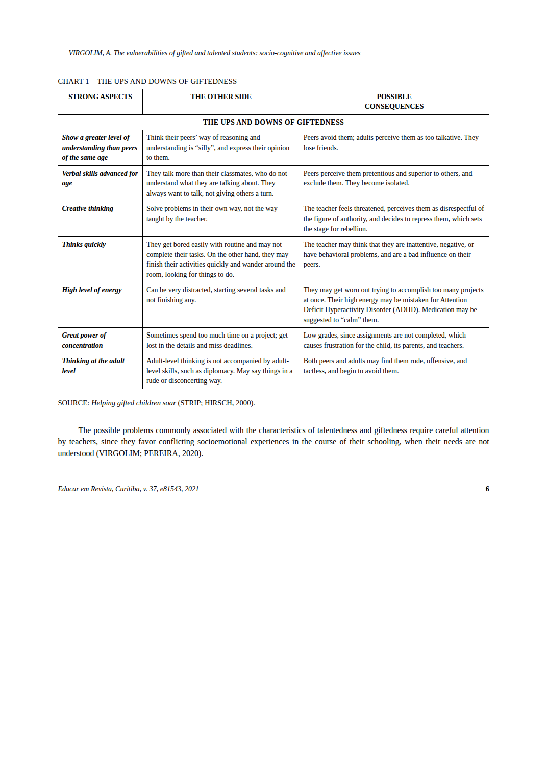VIRGOLIM, A. The vulnerabilities of gifted and talented students: socio-cognitive and affective issues
CHART 1 – THE UPS AND DOWNS OF GIFTEDNESS
| THE UPS AND DOWNS OF GIFTEDNESS |
| STRONG ASPECTS | THE OTHER SIDE | POSSIBLE CONSEQUENCES |
| Show a greater level of understanding than peers of the same age | Think their peers’ way of reasoning and understanding is “silly”, and express their opinion to them. | Peers avoid them; adults perceive them as too talkative. They lose friends. |
| Verbal skills advanced for age | They talk more than their classmates, who do not understand what they are talking about. They always want to talk, not giving others a turn. | Peers perceive them pretentious and superior to others, and exclude them. They become isolated. |
| Creative thinking | Solve problems in their own way, not the way taught by the teacher. | The teacher feels threatened, perceives them as disrespectful of the figure of authority, and decides to repress them, which sets the stage for rebellion. |
| Thinks quickly | They get bored easily with routine and may not complete their tasks. On the other hand, they may finish their activities quickly and wander around the room, looking for things to do. | The teacher may think that they are inattentive, negative, or have behavioral problems, and are a bad influence on their peers. |
| High level of energy | Can be very distracted, starting several tasks and not finishing any. | They may get worn out trying to accomplish too many projects at once. Their high energy may be mistaken for Attention Deficit Hyperactivity Disorder (ADHD). Medication may be suggested to “calm” them. |
| Great power of concentration | Sometimes spend too much time on a project; get lost in the details and miss deadlines. | Low grades, since assignments are not completed, which causes frustration for the child, its parents, and teachers. |
| Thinking at the adult level | Adult-level thinking is not accompanied by adult-level skills, such as diplomacy. May say things in a rude or disconcerting way. | Both peers and adults may find them rude, offensive, and tactless, and begin to avoid them. |
SOURCE: Helping gifted children soar (STRIP; HIRSCH, 2000).
The possible problems commonly associated with the characteristics of talentedness and giftedness require careful attention by teachers, since they favor conflicting socioemotional experiences in the course of their schooling, when their needs are not understood (VIRGOLIM; PEREIRA, 2020).
Educar em Revista, Curitiba, v. 37, e81543, 2021 6